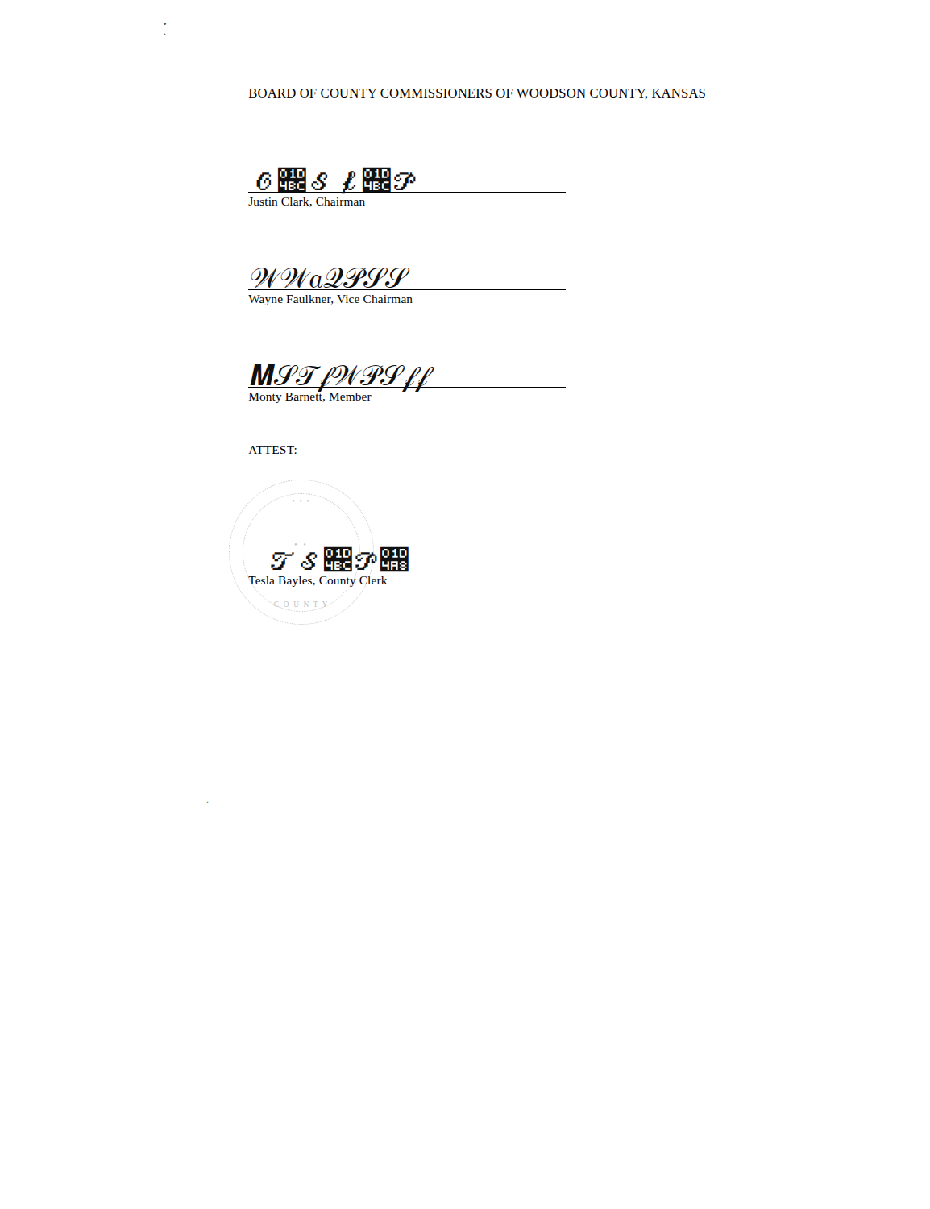• ·
BOARD OF COUNTY COMMISSIONERS OF WOODSON COUNTY, KANSAS
𝒪𝒼𝒮𝒻𝒼𝒫
Justin Clark, Chairman
𝒲𝒲𝑎𝒬𝒫𝒮𝒮
Wayne Faulkner, Vice Chairman
𝑴𝒮𝒯𝒻𝒲𝒫𝒮𝒻𝒻
Monty Barnett, Member
ATTEST:
• • •
• •
C O U N T Y
𝒯𝒮𝒼𝒫𝒨
Tesla Bayles, County Clerk
·